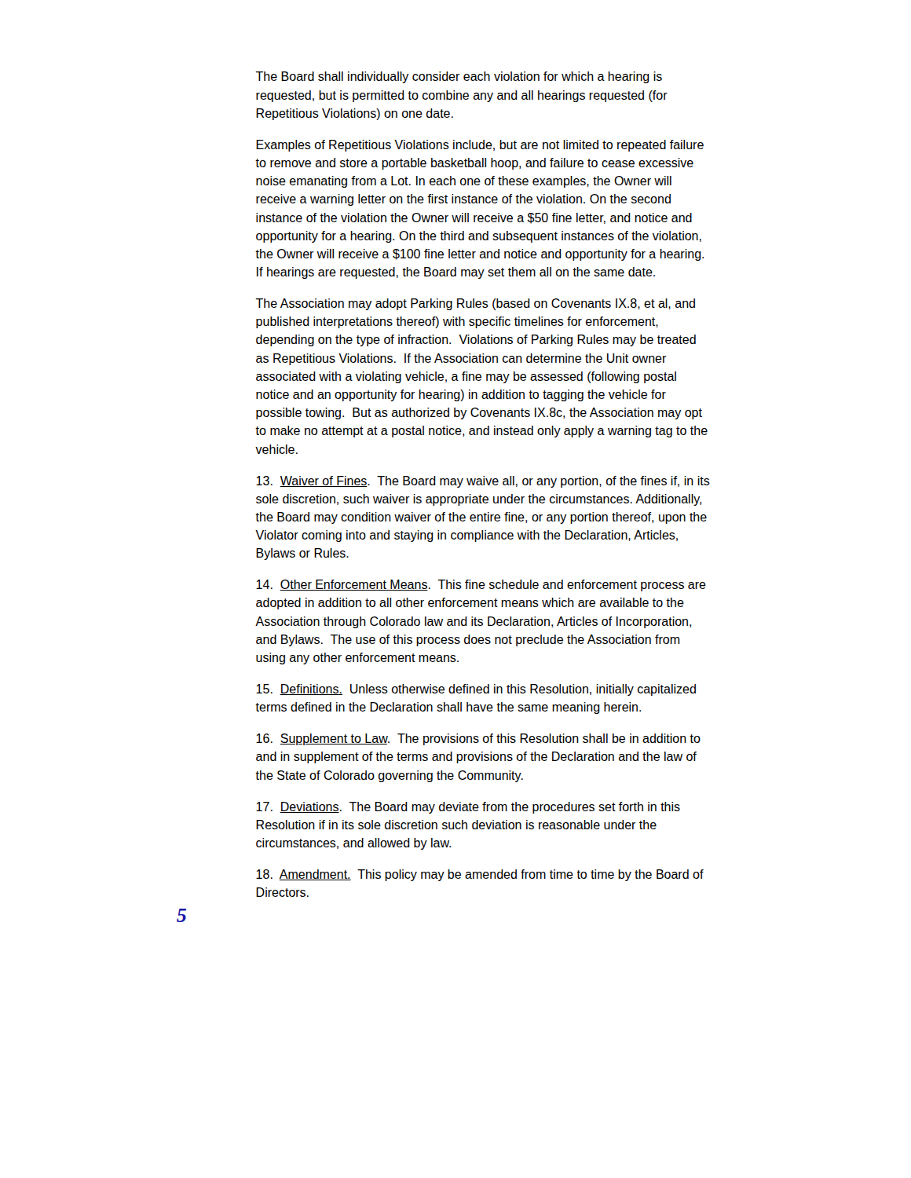The Board shall individually consider each violation for which a hearing is requested, but is permitted to combine any and all hearings requested (for Repetitious Violations) on one date.
Examples of Repetitious Violations include, but are not limited to repeated failure to remove and store a portable basketball hoop, and failure to cease excessive noise emanating from a Lot. In each one of these examples, the Owner will receive a warning letter on the first instance of the violation. On the second instance of the violation the Owner will receive a $50 fine letter, and notice and opportunity for a hearing. On the third and subsequent instances of the violation, the Owner will receive a $100 fine letter and notice and opportunity for a hearing. If hearings are requested, the Board may set them all on the same date.
The Association may adopt Parking Rules (based on Covenants IX.8, et al, and published interpretations thereof) with specific timelines for enforcement, depending on the type of infraction. Violations of Parking Rules may be treated as Repetitious Violations. If the Association can determine the Unit owner associated with a violating vehicle, a fine may be assessed (following postal notice and an opportunity for hearing) in addition to tagging the vehicle for possible towing. But as authorized by Covenants IX.8c, the Association may opt to make no attempt at a postal notice, and instead only apply a warning tag to the vehicle.
13. Waiver of Fines. The Board may waive all, or any portion, of the fines if, in its sole discretion, such waiver is appropriate under the circumstances. Additionally, the Board may condition waiver of the entire fine, or any portion thereof, upon the Violator coming into and staying in compliance with the Declaration, Articles, Bylaws or Rules.
14. Other Enforcement Means. This fine schedule and enforcement process are adopted in addition to all other enforcement means which are available to the Association through Colorado law and its Declaration, Articles of Incorporation, and Bylaws. The use of this process does not preclude the Association from using any other enforcement means.
15. Definitions. Unless otherwise defined in this Resolution, initially capitalized terms defined in the Declaration shall have the same meaning herein.
16. Supplement to Law. The provisions of this Resolution shall be in addition to and in supplement of the terms and provisions of the Declaration and the law of the State of Colorado governing the Community.
17. Deviations. The Board may deviate from the procedures set forth in this Resolution if in its sole discretion such deviation is reasonable under the circumstances, and allowed by law.
18. Amendment. This policy may be amended from time to time by the Board of Directors.
5